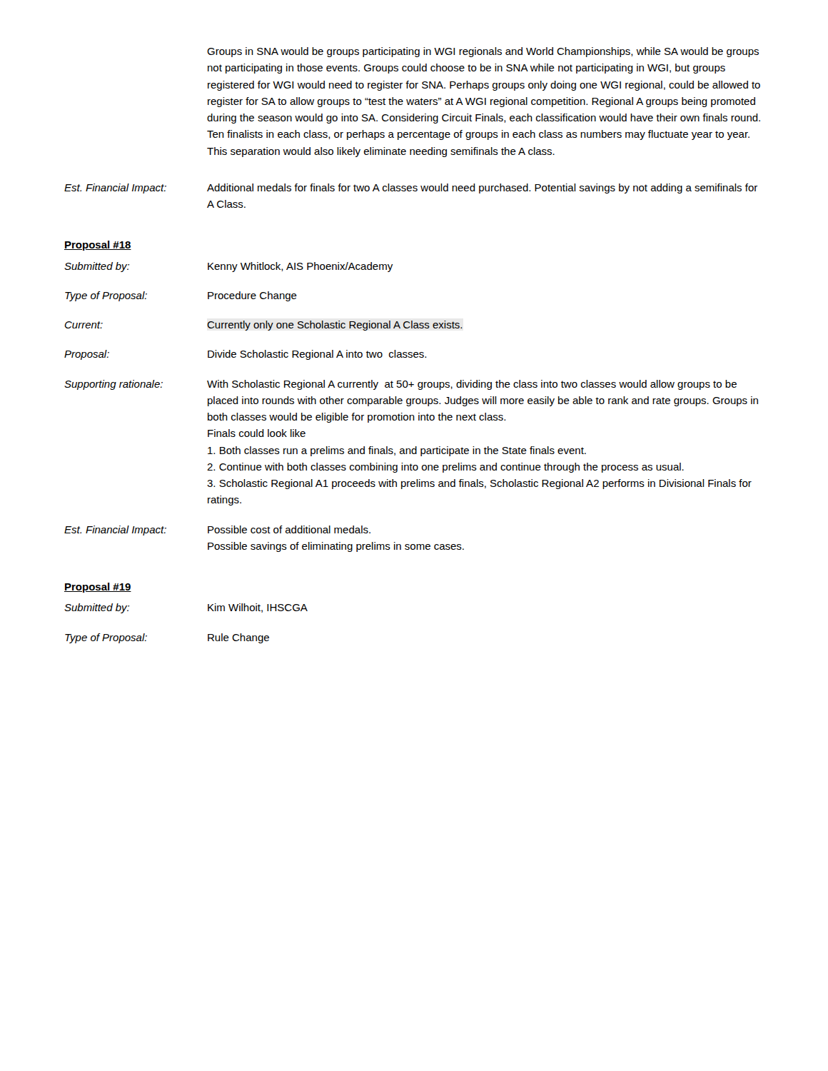Groups in SNA would be groups participating in WGI regionals and World Championships, while SA would be groups not participating in those events. Groups could choose to be in SNA while not participating in WGI, but groups registered for WGI would need to register for SNA. Perhaps groups only doing one WGI regional, could be allowed to register for SA to allow groups to “test the waters” at A WGI regional competition. Regional A groups being promoted during the season would go into SA. Considering Circuit Finals, each classification would have their own finals round. Ten finalists in each class, or perhaps a percentage of groups in each class as numbers may fluctuate year to year. This separation would also likely eliminate needing semifinals the A class.
Est. Financial Impact:
Additional medals for finals for two A classes would need purchased. Potential savings by not adding a semifinals for A Class.
Proposal #18
Submitted by:
Kenny Whitlock, AIS Phoenix/Academy
Type of Proposal:
Procedure Change
Current:
Currently only one Scholastic Regional A Class exists.
Proposal:
Divide Scholastic Regional A into two classes.
Supporting rationale:
With Scholastic Regional A currently at 50+ groups, dividing the class into two classes would allow groups to be placed into rounds with other comparable groups. Judges will more easily be able to rank and rate groups. Groups in both classes would be eligible for promotion into the next class.
Finals could look like
1. Both classes run a prelims and finals, and participate in the State finals event.
2. Continue with both classes combining into one prelims and continue through the process as usual.
3. Scholastic Regional A1 proceeds with prelims and finals, Scholastic Regional A2 performs in Divisional Finals for ratings.
Est. Financial Impact:
Possible cost of additional medals.
Possible savings of eliminating prelims in some cases.
Proposal #19
Submitted by:
Kim Wilhoit, IHSCGA
Type of Proposal:
Rule Change